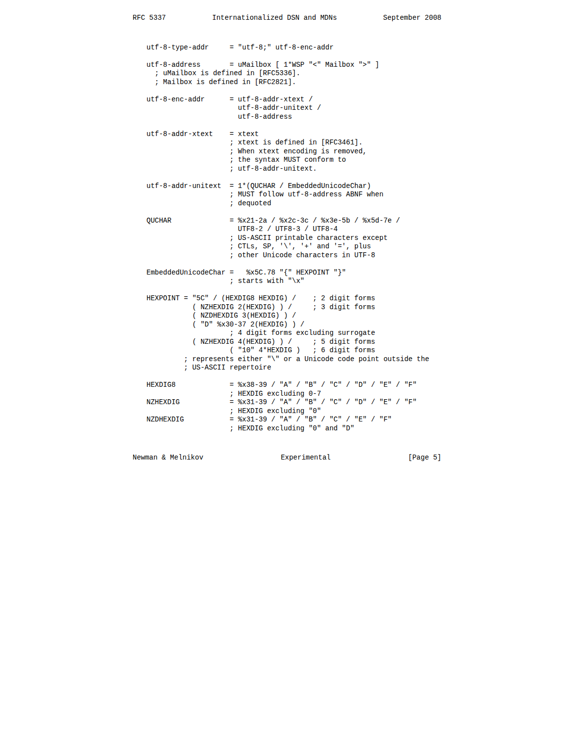RFC 5337 Internationalized DSN and MDNs September 2008
utf-8-type-addr     = "utf-8;" utf-8-enc-addr

utf-8-address       = uMailbox [ 1*WSP "<" Mailbox ">" ]
  ; uMailbox is defined in [RFC5336].
  ; Mailbox is defined in [RFC2821].

utf-8-enc-addr      = utf-8-addr-xtext /
                      utf-8-addr-unitext /
                      utf-8-address

utf-8-addr-xtext    = xtext
                    ; xtext is defined in [RFC3461].
                    ; When xtext encoding is removed,
                    ; the syntax MUST conform to
                    ; utf-8-addr-unitext.

utf-8-addr-unitext  = 1*(QUCHAR / EmbeddedUnicodeChar)
                    ; MUST follow utf-8-address ABNF when
                    ; dequoted

QUCHAR              = %x21-2a / %x2c-3c / %x3e-5b / %x5d-7e /
                      UTF8-2 / UTF8-3 / UTF8-4
                    ; US-ASCII printable characters except
                    ; CTLs, SP, '\', '+' and '=', plus
                    ; other Unicode characters in UTF-8

EmbeddedUnicodeChar =   %x5C.78 "{" HEXPOINT "}"
                    ; starts with "\x"

HEXPOINT = "5C" / (HEXDIG8 HEXDIG) /    ; 2 digit forms
           ( NZHEXDIG 2(HEXDIG) ) /     ; 3 digit forms
           ( NZDHEXDIG 3(HEXDIG) ) /
           ( "D" %x30-37 2(HEXDIG) ) /
                    ; 4 digit forms excluding surrogate
           ( NZHEXDIG 4(HEXDIG) ) /     ; 5 digit forms
                    ( "10" 4*HEXDIG )   ; 6 digit forms
         ; represents either "\" or a Unicode code point outside the
         ; US-ASCII repertoire

HEXDIG8             = %x38-39 / "A" / "B" / "C" / "D" / "E" / "F"
                    ; HEXDIG excluding 0-7
NZHEXDIG            = %x31-39 / "A" / "B" / "C" / "D" / "E" / "F"
                    ; HEXDIG excluding "0"
NZDHEXDIG           = %x31-39 / "A" / "B" / "C" / "E" / "F"
                    ; HEXDIG excluding "0" and "D"
Newman & Melnikov Experimental [Page 5]